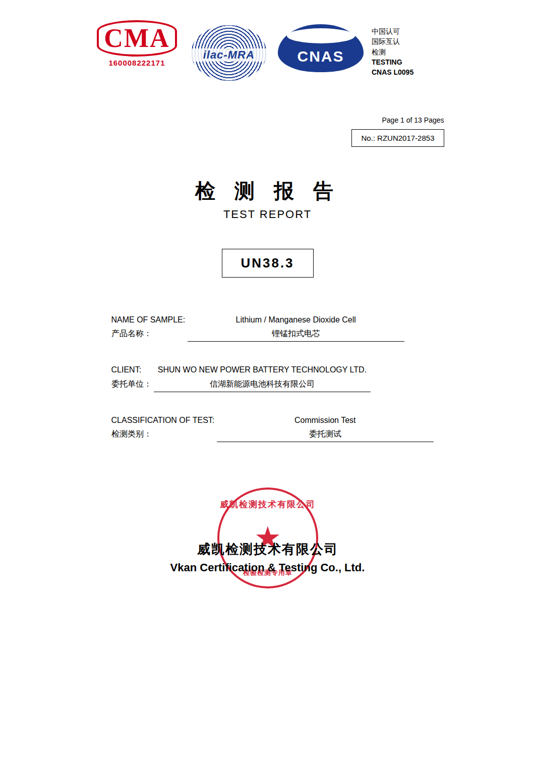CMA
160008222171
ilac-MRA
CNAS
中国认可
国际互认
检测
TESTING
CNAS L0095
Page 1 of 13 Pages
No.: RZUN2017-2853
检 测 报 告
TEST REPORT
UN38.3
NAME OF SAMPLE:
产品名称：
Lithium / Manganese Dioxide Cell
锂锰扣式电芯
CLIENT:
委托单位：
SHUN WO NEW POWER BATTERY TECHNOLOGY LTD.
信湖新能源电池科技有限公司
CLASSIFICATION OF TEST:
检测类别：
Commission Test
委托测试
威凯检测技术有限公司
★
检验检测专用章
威凯检测技术有限公司
Vkan Certification & Testing Co., Ltd.